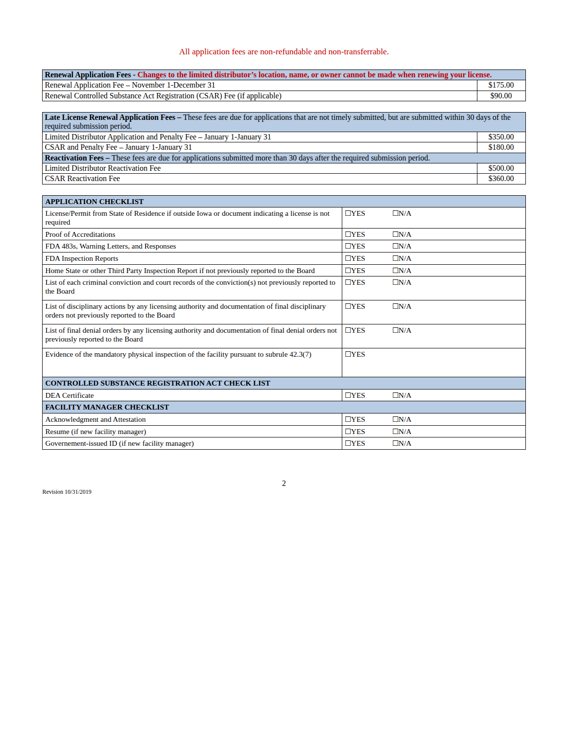All application fees are non-refundable and non-transferrable.
| Renewal Application Fees - Changes to the limited distributor’s location, name, or owner cannot be made when renewing your license. |
| Renewal Application Fee – November 1-December 31 | $175.00 |
| Renewal Controlled Substance Act Registration (CSAR) Fee (if applicable) | $90.00 |
| Late License Renewal Application Fees – These fees are due for applications that are not timely submitted, but are submitted within 30 days of the required submission period. |
| Limited Distributor Application and Penalty Fee – January 1-January 31 | $350.00 |
| CSAR and Penalty Fee – January 1-January 31 | $180.00 |
| Reactivation Fees – These fees are due for applications submitted more than 30 days after the required submission period. |
| Limited Distributor Reactivation Fee | $500.00 |
| CSAR Reactivation Fee | $360.00 |
| APPLICATION CHECKLIST |
| License/Permit from State of Residence if outside Iowa or document indicating a license is not required | ☐YES ☐N/A |
| Proof of Accreditations | ☐YES ☐N/A |
| FDA 483s, Warning Letters, and Responses | ☐YES ☐N/A |
| FDA Inspection Reports | ☐YES ☐N/A |
| Home State or other Third Party Inspection Report if not previously reported to the Board | ☐YES ☐N/A |
| List of each criminal conviction and court records of the conviction(s) not previously reported to the Board | ☐YES ☐N/A |
| List of disciplinary actions by any licensing authority and documentation of final disciplinary orders not previously reported to the Board | ☐YES ☐N/A |
| List of final denial orders by any licensing authority and documentation of final denial orders not previously reported to the Board | ☐YES ☐N/A |
| Evidence of the mandatory physical inspection of the facility pursuant to subrule 42.3(7) | ☐YES |
| CONTROLLED SUBSTANCE REGISTRATION ACT CHECK LIST |
| DEA Certificate | ☐YES ☐N/A |
| FACILITY MANAGER CHECKLIST |
| Acknowledgment and Attestation | ☐YES ☐N/A |
| Resume (if new facility manager) | ☐YES ☐N/A |
| Governement-issued ID (if new facility manager) | ☐YES ☐N/A |
2
Revision 10/31/2019